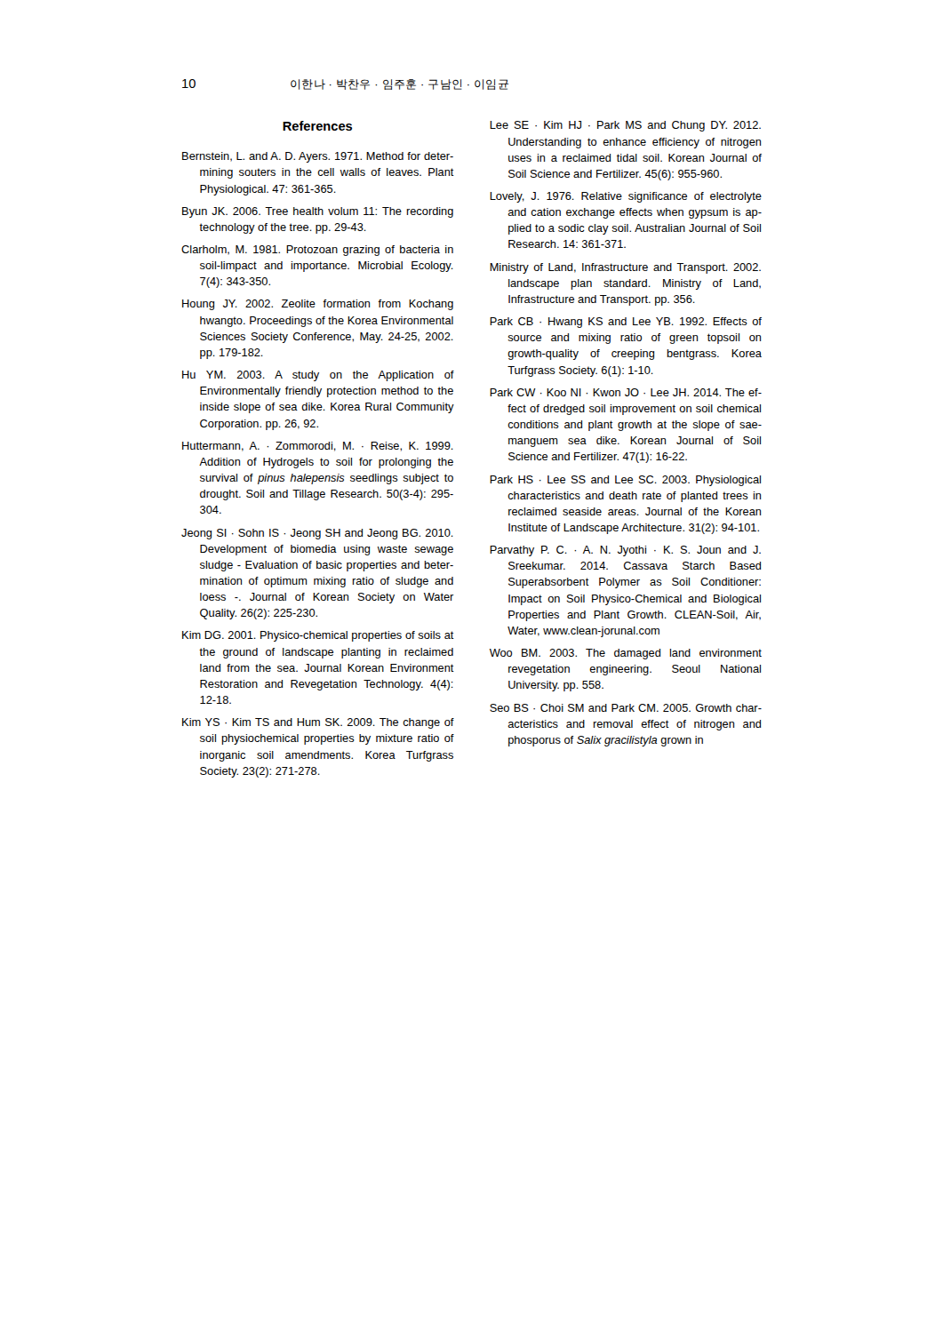10 이한나 · 박찬우 · 임주훈 · 구남인 · 이임균
References
Bernstein, L. and A. D. Ayers. 1971. Method for determining souters in the cell walls of leaves. Plant Physiological. 47: 361-365.
Byun JK. 2006. Tree health volum 11: The recording technology of the tree. pp. 29-43.
Clarholm, M. 1981. Protozoan grazing of bacteria in soil-limpact and importance. Microbial Ecology. 7(4): 343-350.
Houng JY. 2002. Zeolite formation from Kochang hwangto. Proceedings of the Korea Environmental Sciences Society Conference, May. 24-25, 2002. pp. 179-182.
Hu YM. 2003. A study on the Application of Environmentally friendly protection method to the inside slope of sea dike. Korea Rural Community Corporation. pp. 26, 92.
Huttermann, A. · Zommorodi, M. · Reise, K. 1999. Addition of Hydrogels to soil for prolonging the survival of pinus halepensis seedlings subject to drought. Soil and Tillage Research. 50(3-4): 295-304.
Jeong SI · Sohn IS · Jeong SH and Jeong BG. 2010. Development of biomedia using waste sewage sludge - Evaluation of basic properties and betermination of optimum mixing ratio of sludge and loess -. Journal of Korean Society on Water Quality. 26(2): 225-230.
Kim DG. 2001. Physico-chemical properties of soils at the ground of landscape planting in reclaimed land from the sea. Journal Korean Environment Restoration and Revegetation Technology. 4(4): 12-18.
Kim YS · Kim TS and Hum SK. 2009. The change of soil physiochemical properties by mixture ratio of inorganic soil amendments. Korea Turfgrass Society. 23(2): 271-278.
Lee SE · Kim HJ · Park MS and Chung DY. 2012. Understanding to enhance efficiency of nitrogen uses in a reclaimed tidal soil. Korean Journal of Soil Science and Fertilizer. 45(6): 955-960.
Lovely, J. 1976. Relative significance of electrolyte and cation exchange effects when gypsum is applied to a sodic clay soil. Australian Journal of Soil Research. 14: 361-371.
Ministry of Land, Infrastructure and Transport. 2002. landscape plan standard. Ministry of Land, Infrastructure and Transport. pp. 356.
Park CB · Hwang KS and Lee YB. 1992. Effects of source and mixing ratio of green topsoil on growth-quality of creeping bentgrass. Korea Turfgrass Society. 6(1): 1-10.
Park CW · Koo NI · Kwon JO · Lee JH. 2014. The effect of dredged soil improvement on soil chemical conditions and plant growth at the slope of saemanguem sea dike. Korean Journal of Soil Science and Fertilizer. 47(1): 16-22.
Park HS · Lee SS and Lee SC. 2003. Physiological characteristics and death rate of planted trees in reclaimed seaside areas. Journal of the Korean Institute of Landscape Architecture. 31(2): 94-101.
Parvathy P. C. · A. N. Jyothi · K. S. Joun and J. Sreekumar. 2014. Cassava Starch Based Superabsorbent Polymer as Soil Conditioner: Impact on Soil Physico-Chemical and Biological Properties and Plant Growth. CLEAN-Soil, Air, Water, www.clean-jorunal.com
Woo BM. 2003. The damaged land environment revegetation engineering. Seoul National University. pp. 558.
Seo BS · Choi SM and Park CM. 2005. Growth characteristics and removal effect of nitrogen and phosporus of Salix gracilistyla grown in